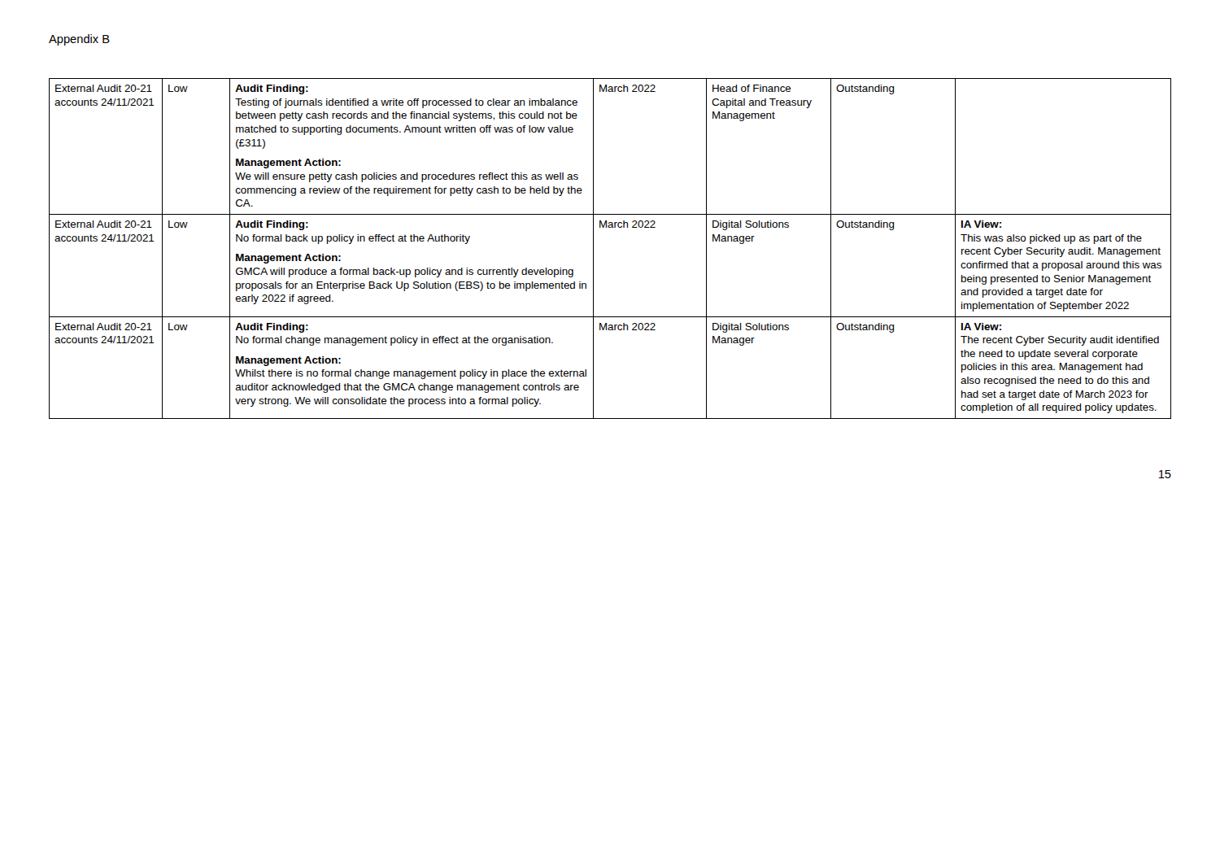Appendix B
| External Audit 20-21 accounts 24/11/2021 | Low | Audit Finding: Testing of journals identified a write off processed to clear an imbalance between petty cash records and the financial systems, this could not be matched to supporting documents. Amount written off was of low value (£311) Management Action: We will ensure petty cash policies and procedures reflect this as well as commencing a review of the requirement for petty cash to be held by the CA. | March 2022 | Head of Finance Capital and Treasury Management | Outstanding | |
| External Audit 20-21 accounts 24/11/2021 | Low | Audit Finding: No formal back up policy in effect at the Authority Management Action: GMCA will produce a formal back-up policy and is currently developing proposals for an Enterprise Back Up Solution (EBS) to be implemented in early 2022 if agreed. | March 2022 | Digital Solutions Manager | Outstanding | IA View: This was also picked up as part of the recent Cyber Security audit. Management confirmed that a proposal around this was being presented to Senior Management and provided a target date for implementation of September 2022 |
| External Audit 20-21 accounts 24/11/2021 | Low | Audit Finding: No formal change management policy in effect at the organisation. Management Action: Whilst there is no formal change management policy in place the external auditor acknowledged that the GMCA change management controls are very strong. We will consolidate the process into a formal policy. | March 2022 | Digital Solutions Manager | Outstanding | IA View: The recent Cyber Security audit identified the need to update several corporate policies in this area. Management had also recognised the need to do this and had set a target date of March 2023 for completion of all required policy updates. |
15